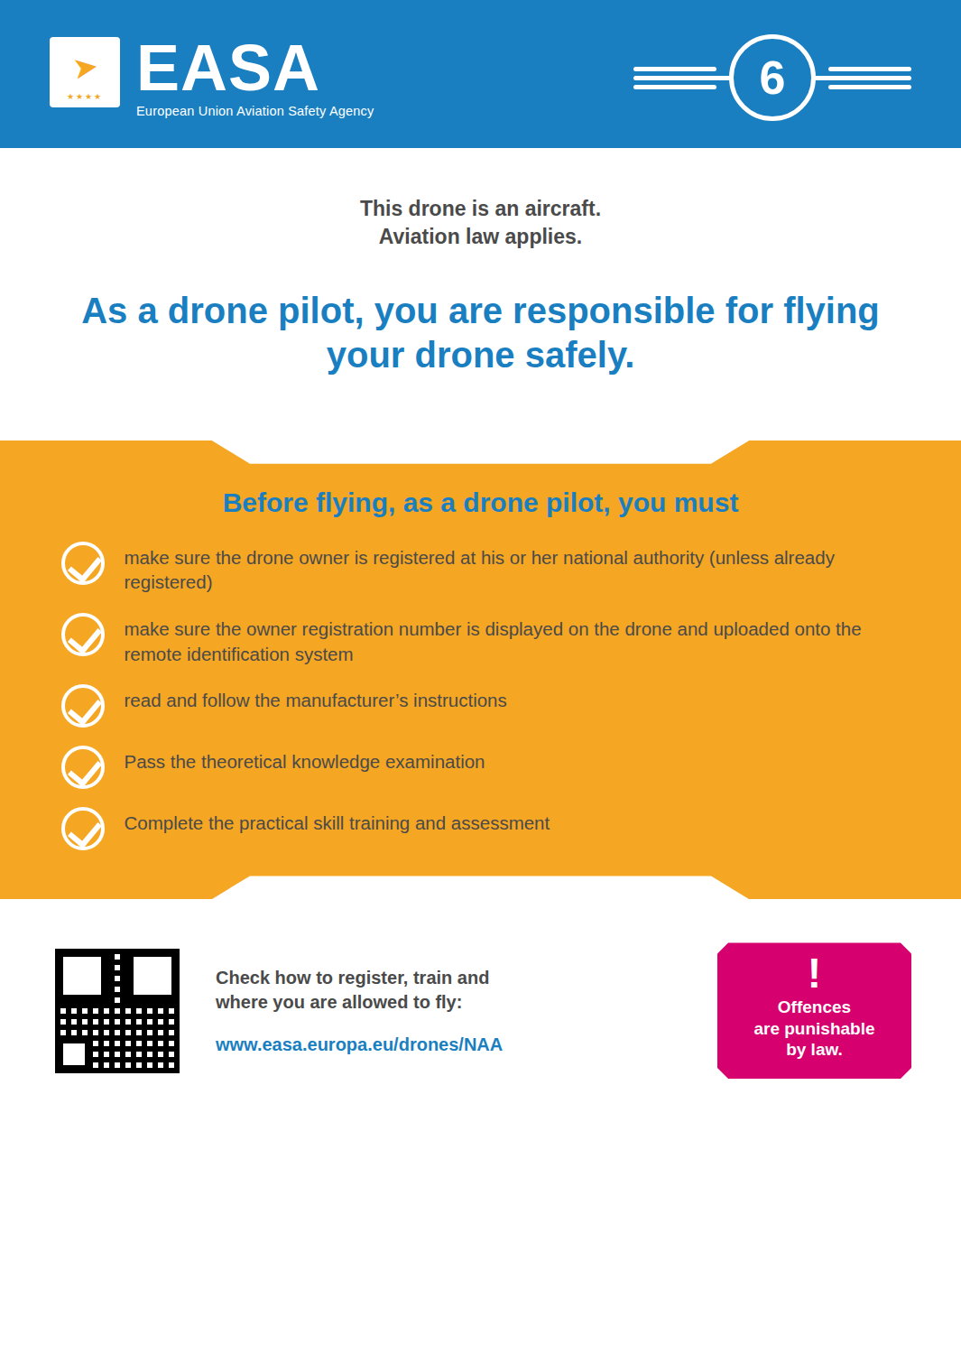➤ ★★★★
EASA
European Union Aviation Safety Agency
6
This drone is an aircraft.
Aviation law applies.
As a drone pilot, you are responsible for flying your drone safely.
Before flying, as a drone pilot, you must
make sure the drone owner is registered at his or her national authority (unless already registered)
make sure the owner registration number is displayed on the drone and uploaded onto the remote identification system
read and follow the manufacturer’s instructions
Pass the theoretical knowledge examination
Complete the practical skill training and assessment
Check how to register, train and
where you are allowed to fly:
www.easa.europa.eu/drones/NAA
!
Offences
are punishable
by law.